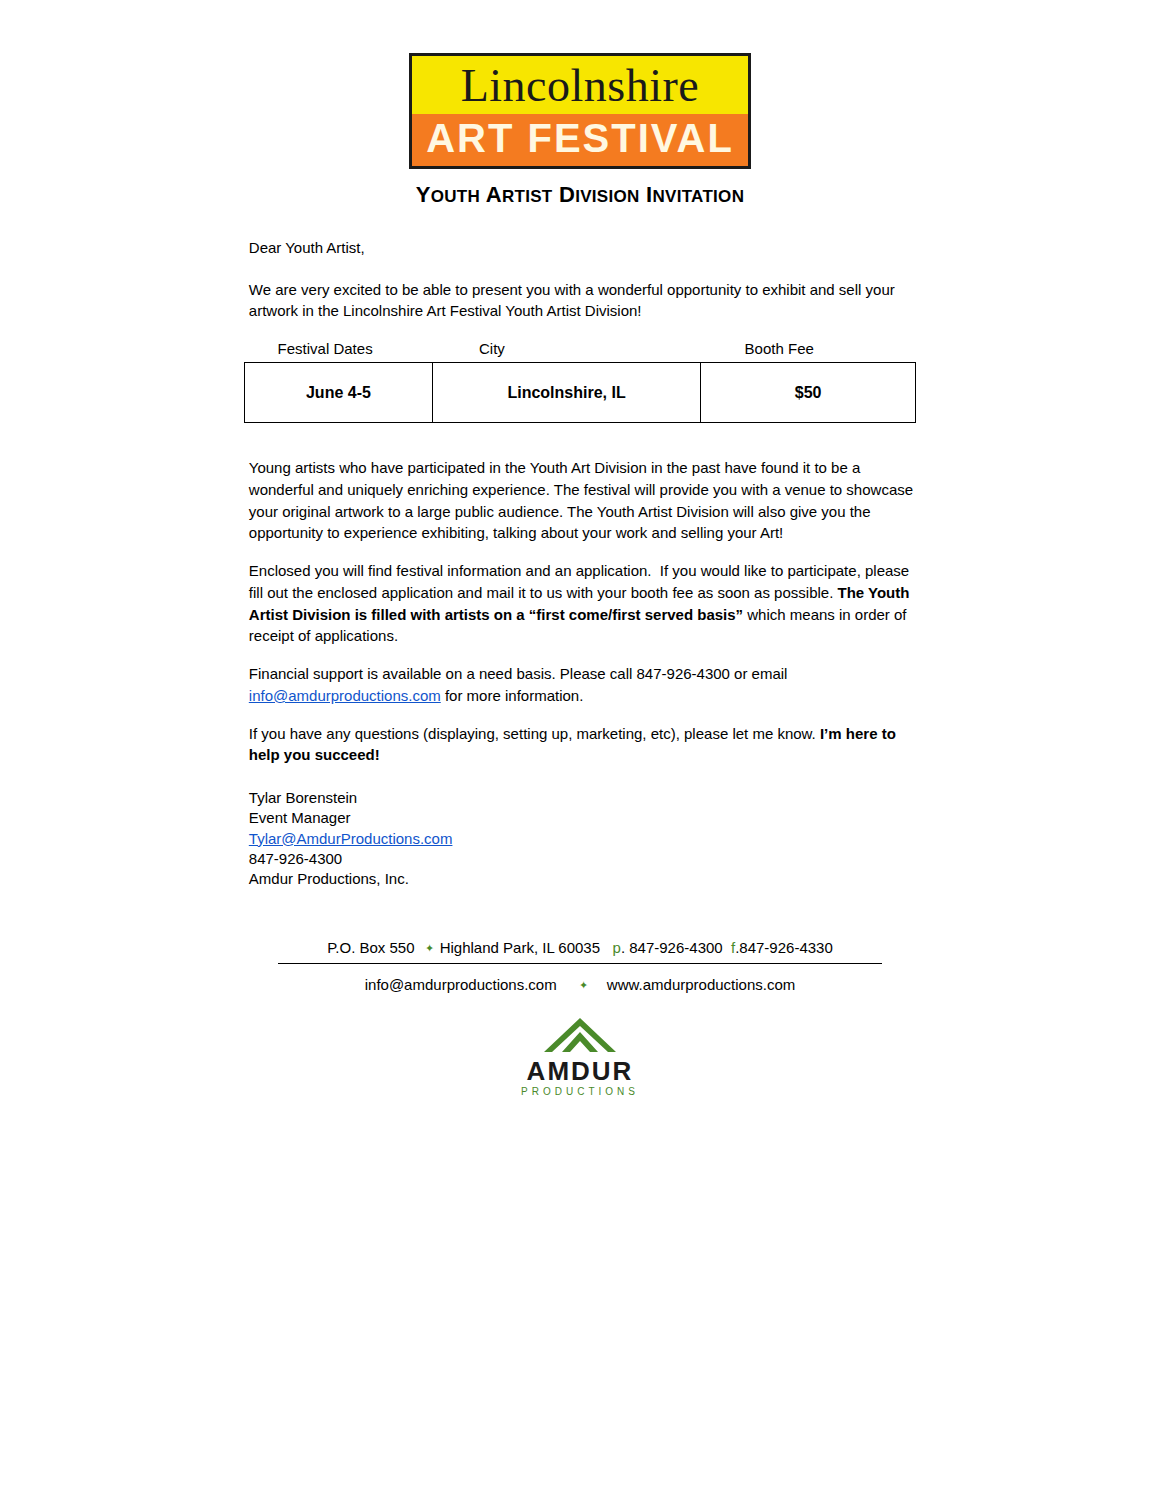Lincolnshire
ART FESTIVAL
YOUTH ARTIST DIVISION INVITATION
Dear Youth Artist,
We are very excited to be able to present you with a wonderful opportunity to exhibit and sell your artwork in the Lincolnshire Art Festival Youth Artist Division!
Festival Dates City Booth Fee
| June 4-5 | Lincolnshire, IL | $50 |
Young artists who have participated in the Youth Art Division in the past have found it to be a wonderful and uniquely enriching experience. The festival will provide you with a venue to showcase your original artwork to a large public audience. The Youth Artist Division will also give you the opportunity to experience exhibiting, talking about your work and selling your Art!
Enclosed you will find festival information and an application. If you would like to participate, please fill out the enclosed application and mail it to us with your booth fee as soon as possible. The Youth Artist Division is filled with artists on a “first come/first served basis” which means in order of receipt of applications.
Financial support is available on a need basis. Please call 847-926-4300 or email info@amdurproductions.com for more information.
If you have any questions (displaying, setting up, marketing, etc), please let me know. I’m here to help you succeed!
Tylar Borenstein
Event Manager
Tylar@AmdurProductions.com
847-926-4300
Amdur Productions, Inc.
P.O. Box 550 ✦Highland Park, IL 60035 p. 847-926-4300 f.847-926-4330
info@amdurproductions.com ✦ www.amdurproductions.com
AMDUR
PRODUCTIONS